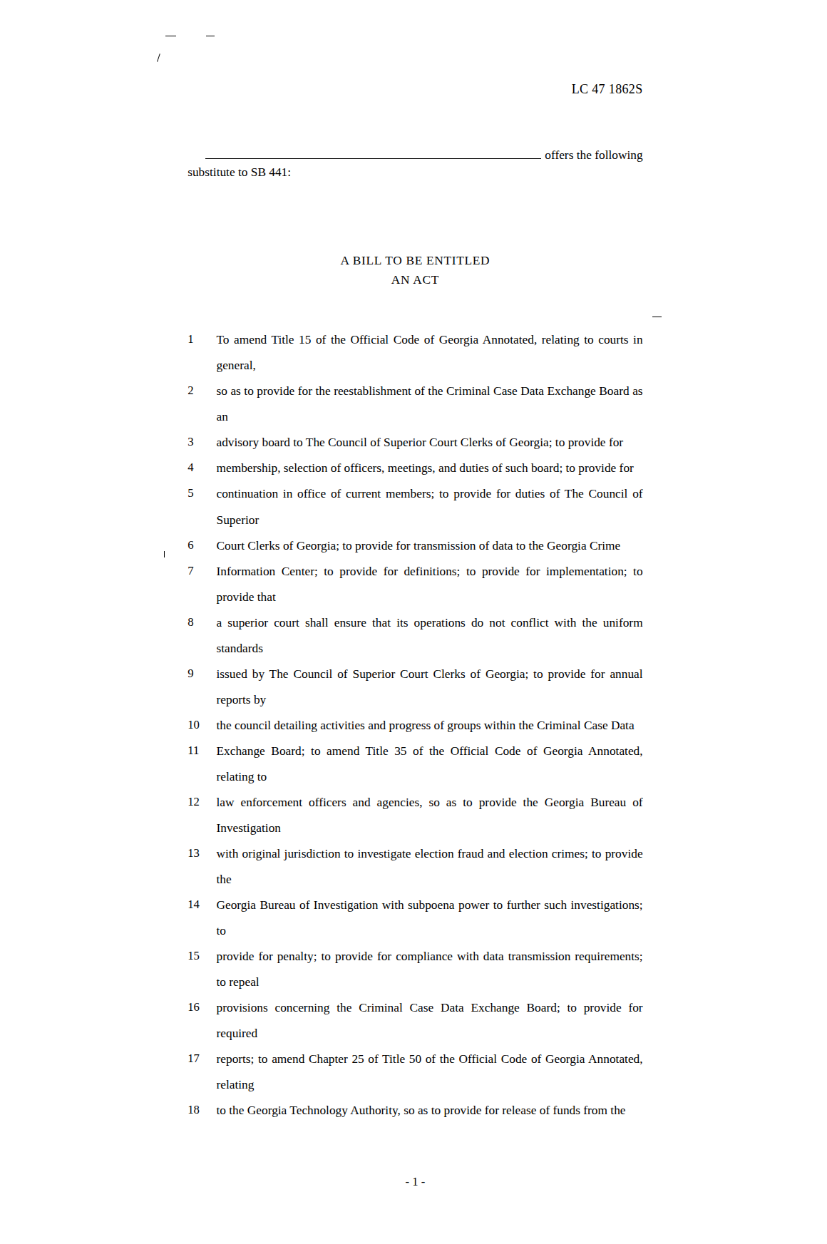LC 47 1862S
offers the following
substitute to SB 441:
A BILL TO BE ENTITLED
AN ACT
| 1 | To amend Title 15 of the Official Code of Georgia Annotated, relating to courts in general, |
| 2 | so as to provide for the reestablishment of the Criminal Case Data Exchange Board as an |
| 3 | advisory board to The Council of Superior Court Clerks of Georgia; to provide for |
| 4 | membership, selection of officers, meetings, and duties of such board; to provide for |
| 5 | continuation in office of current members; to provide for duties of The Council of Superior |
| 6 | Court Clerks of Georgia; to provide for transmission of data to the Georgia Crime |
| 7 | Information Center; to provide for definitions; to provide for implementation; to provide that |
| 8 | a superior court shall ensure that its operations do not conflict with the uniform standards |
| 9 | issued by The Council of Superior Court Clerks of Georgia; to provide for annual reports by |
| 10 | the council detailing activities and progress of groups within the Criminal Case Data |
| 11 | Exchange Board; to amend Title 35 of the Official Code of Georgia Annotated, relating to |
| 12 | law enforcement officers and agencies, so as to provide the Georgia Bureau of Investigation |
| 13 | with original jurisdiction to investigate election fraud and election crimes; to provide the |
| 14 | Georgia Bureau of Investigation with subpoena power to further such investigations; to |
| 15 | provide for penalty; to provide for compliance with data transmission requirements; to repeal |
| 16 | provisions concerning the Criminal Case Data Exchange Board; to provide for required |
| 17 | reports; to amend Chapter 25 of Title 50 of the Official Code of Georgia Annotated, relating |
| 18 | to the Georgia Technology Authority, so as to provide for release of funds from the |
- 1 -